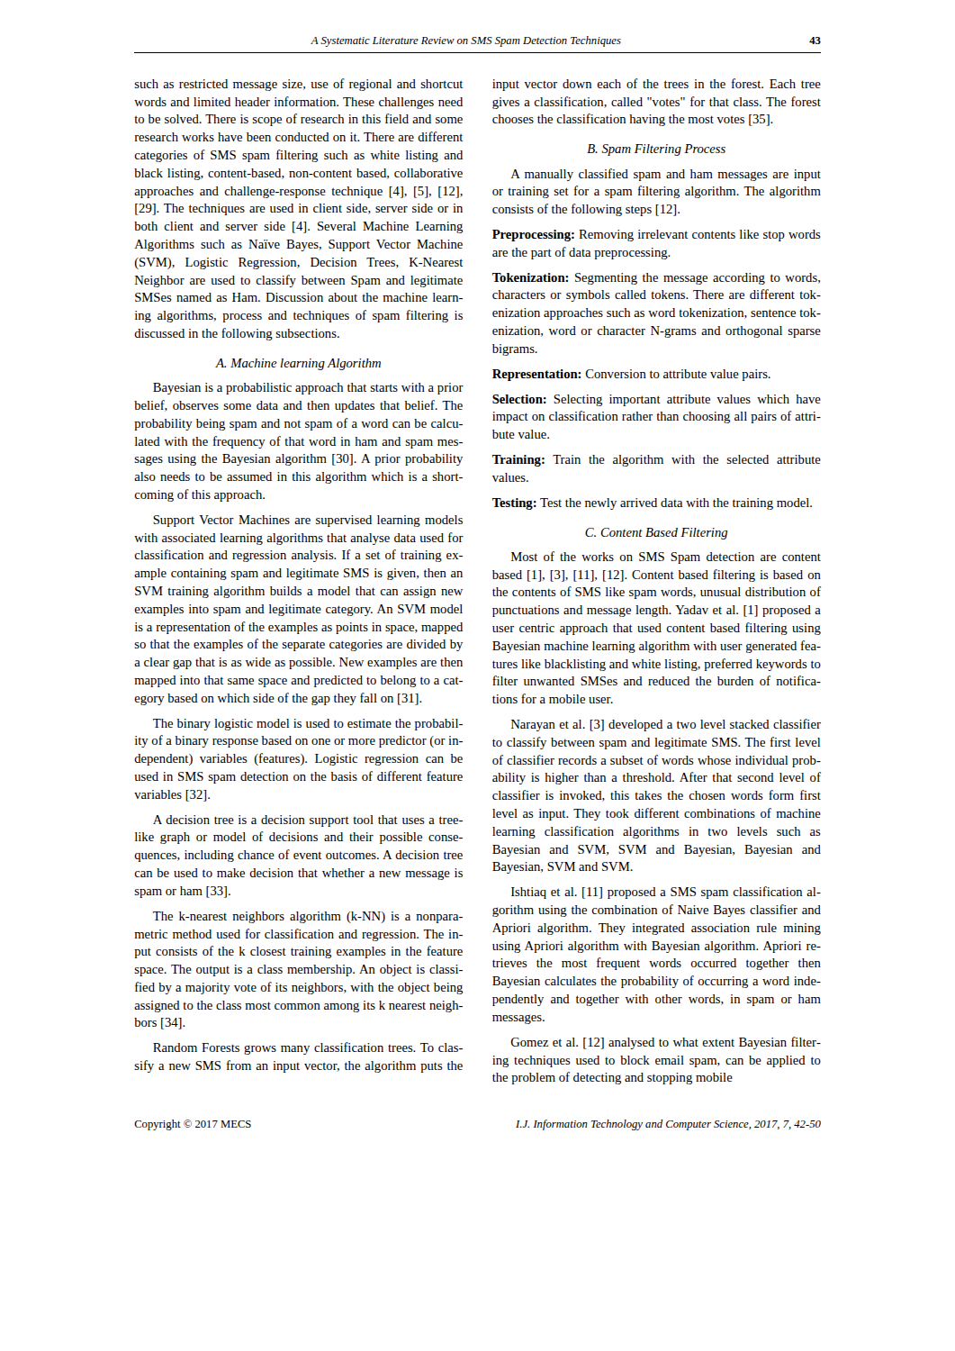A Systematic Literature Review on SMS Spam Detection Techniques 43
such as restricted message size, use of regional and shortcut words and limited header information. These challenges need to be solved. There is scope of research in this field and some research works have been conducted on it. There are different categories of SMS spam filtering such as white listing and black listing, content-based, non-content based, collaborative approaches and challenge-response technique [4], [5], [12], [29]. The techniques are used in client side, server side or in both client and server side [4]. Several Machine Learning Algorithms such as Naïve Bayes, Support Vector Machine (SVM), Logistic Regression, Decision Trees, K-Nearest Neighbor are used to classify between Spam and legitimate SMSes named as Ham. Discussion about the machine learning algorithms, process and techniques of spam filtering is discussed in the following subsections.
A. Machine learning Algorithm
Bayesian is a probabilistic approach that starts with a prior belief, observes some data and then updates that belief. The probability being spam and not spam of a word can be calculated with the frequency of that word in ham and spam messages using the Bayesian algorithm [30]. A prior probability also needs to be assumed in this algorithm which is a shortcoming of this approach.
Support Vector Machines are supervised learning models with associated learning algorithms that analyse data used for classification and regression analysis. If a set of training example containing spam and legitimate SMS is given, then an SVM training algorithm builds a model that can assign new examples into spam and legitimate category. An SVM model is a representation of the examples as points in space, mapped so that the examples of the separate categories are divided by a clear gap that is as wide as possible. New examples are then mapped into that same space and predicted to belong to a category based on which side of the gap they fall on [31].
The binary logistic model is used to estimate the probability of a binary response based on one or more predictor (or independent) variables (features). Logistic regression can be used in SMS spam detection on the basis of different feature variables [32].
A decision tree is a decision support tool that uses a tree-like graph or model of decisions and their possible consequences, including chance of event outcomes. A decision tree can be used to make decision that whether a new message is spam or ham [33].
The k-nearest neighbors algorithm (k-NN) is a nonparametric method used for classification and regression. The input consists of the k closest training examples in the feature space. The output is a class membership. An object is classified by a majority vote of its neighbors, with the object being assigned to the class most common among its k nearest neighbors [34].
Random Forests grows many classification trees. To classify a new SMS from an input vector, the algorithm puts the input vector down each of the trees in the forest. Each tree gives a classification, called "votes" for that class. The forest chooses the classification having the most votes [35].
B. Spam Filtering Process
A manually classified spam and ham messages are input or training set for a spam filtering algorithm. The algorithm consists of the following steps [12].
Preprocessing: Removing irrelevant contents like stop words are the part of data preprocessing.
Tokenization: Segmenting the message according to words, characters or symbols called tokens. There are different tokenization approaches such as word tokenization, sentence tokenization, word or character N-grams and orthogonal sparse bigrams.
Representation: Conversion to attribute value pairs.
Selection: Selecting important attribute values which have impact on classification rather than choosing all pairs of attribute value.
Training: Train the algorithm with the selected attribute values.
Testing: Test the newly arrived data with the training model.
C. Content Based Filtering
Most of the works on SMS Spam detection are content based [1], [3], [11], [12]. Content based filtering is based on the contents of SMS like spam words, unusual distribution of punctuations and message length. Yadav et al. [1] proposed a user centric approach that used content based filtering using Bayesian machine learning algorithm with user generated features like blacklisting and white listing, preferred keywords to filter unwanted SMSes and reduced the burden of notifications for a mobile user.
Narayan et al. [3] developed a two level stacked classifier to classify between spam and legitimate SMS. The first level of classifier records a subset of words whose individual probability is higher than a threshold. After that second level of classifier is invoked, this takes the chosen words form first level as input. They took different combinations of machine learning classification algorithms in two levels such as Bayesian and SVM, SVM and Bayesian, Bayesian and Bayesian, SVM and SVM.
Ishtiaq et al. [11] proposed a SMS spam classification algorithm using the combination of Naive Bayes classifier and Apriori algorithm. They integrated association rule mining using Apriori algorithm with Bayesian algorithm. Apriori retrieves the most frequent words occurred together then Bayesian calculates the probability of occurring a word independently and together with other words, in spam or ham messages.
Gomez et al. [12] analysed to what extent Bayesian filtering techniques used to block email spam, can be applied to the problem of detecting and stopping mobile
Copyright © 2017 MECS I.J. Information Technology and Computer Science, 2017, 7, 42-50